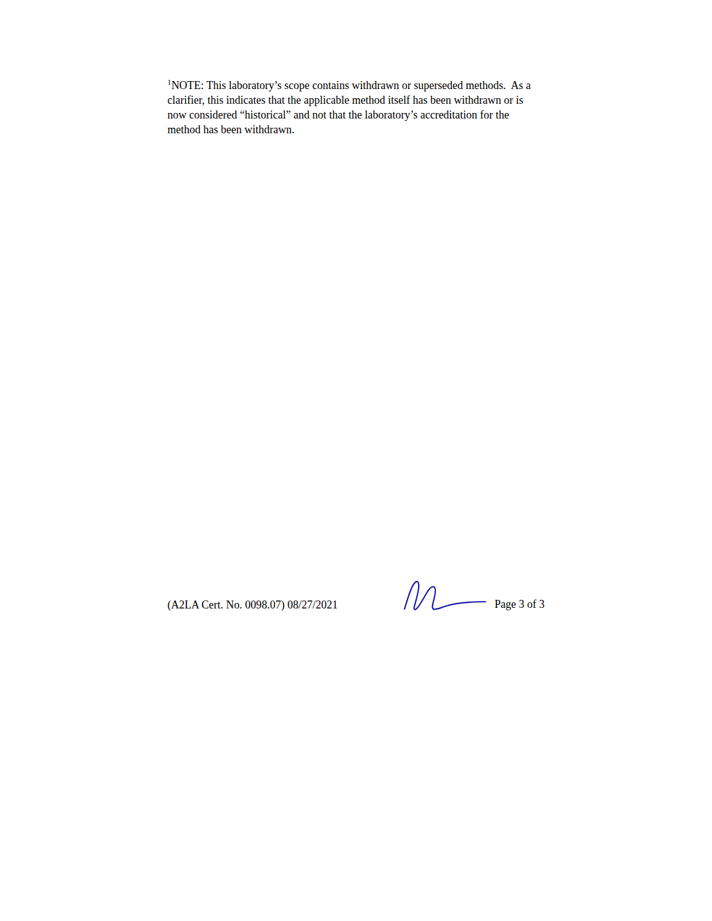1NOTE: This laboratory’s scope contains withdrawn or superseded methods. As a clarifier, this indicates that the applicable method itself has been withdrawn or is now considered “historical” and not that the laboratory’s accreditation for the method has been withdrawn.
(A2LA Cert. No. 0098.07) 08/27/2021
Page 3 of 3